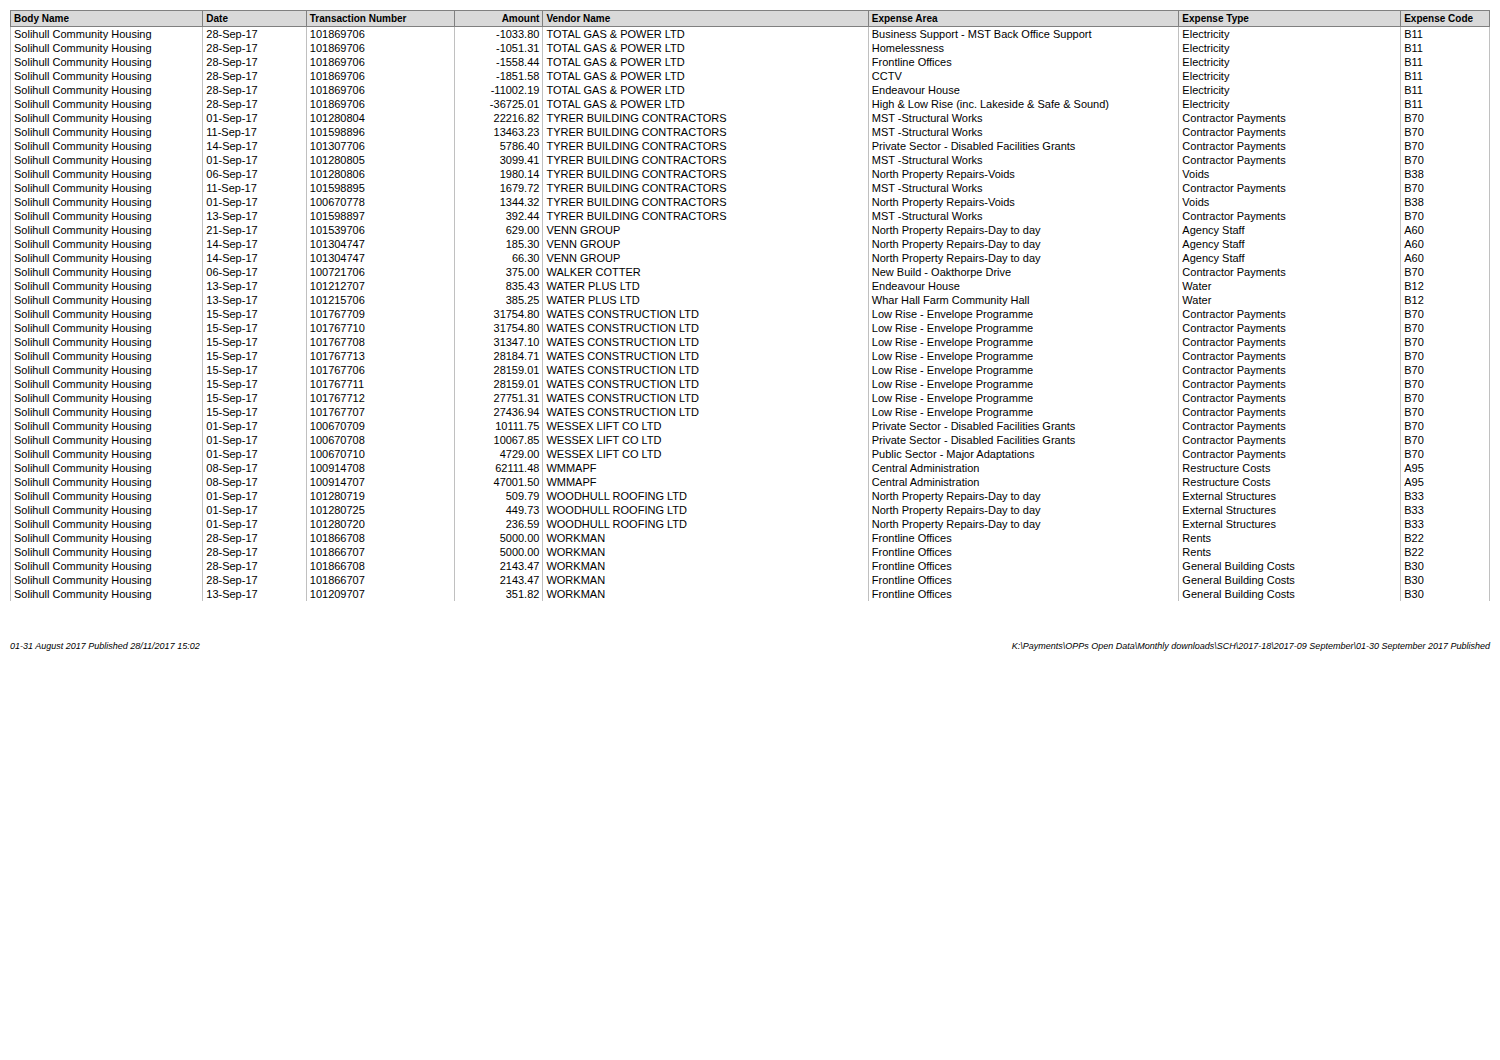| Body Name | Date | Transaction Number | Amount | Vendor Name | Expense Area | Expense Type | Expense Code |
| --- | --- | --- | --- | --- | --- | --- | --- |
| Solihull Community Housing | 28-Sep-17 | 101869706 | -1033.80 | TOTAL GAS & POWER LTD | Business Support - MST Back Office Support | Electricity | B11 |
| Solihull Community Housing | 28-Sep-17 | 101869706 | -1051.31 | TOTAL GAS & POWER LTD | Homelessness | Electricity | B11 |
| Solihull Community Housing | 28-Sep-17 | 101869706 | -1558.44 | TOTAL GAS & POWER LTD | Frontline Offices | Electricity | B11 |
| Solihull Community Housing | 28-Sep-17 | 101869706 | -1851.58 | TOTAL GAS & POWER LTD | CCTV | Electricity | B11 |
| Solihull Community Housing | 28-Sep-17 | 101869706 | -11002.19 | TOTAL GAS & POWER LTD | Endeavour House | Electricity | B11 |
| Solihull Community Housing | 28-Sep-17 | 101869706 | -36725.01 | TOTAL GAS & POWER LTD | High & Low Rise (inc. Lakeside & Safe & Sound) | Electricity | B11 |
| Solihull Community Housing | 01-Sep-17 | 101280804 | 22216.82 | TYRER BUILDING CONTRACTORS | MST -Structural Works | Contractor Payments | B70 |
| Solihull Community Housing | 11-Sep-17 | 101598896 | 13463.23 | TYRER BUILDING CONTRACTORS | MST -Structural Works | Contractor Payments | B70 |
| Solihull Community Housing | 14-Sep-17 | 101307706 | 5786.40 | TYRER BUILDING CONTRACTORS | Private Sector - Disabled Facilities Grants | Contractor Payments | B70 |
| Solihull Community Housing | 01-Sep-17 | 101280805 | 3099.41 | TYRER BUILDING CONTRACTORS | MST -Structural Works | Contractor Payments | B70 |
| Solihull Community Housing | 06-Sep-17 | 101280806 | 1980.14 | TYRER BUILDING CONTRACTORS | North Property Repairs-Voids | Voids | B38 |
| Solihull Community Housing | 11-Sep-17 | 101598895 | 1679.72 | TYRER BUILDING CONTRACTORS | MST -Structural Works | Contractor Payments | B70 |
| Solihull Community Housing | 01-Sep-17 | 100670778 | 1344.32 | TYRER BUILDING CONTRACTORS | North Property Repairs-Voids | Voids | B38 |
| Solihull Community Housing | 13-Sep-17 | 101598897 | 392.44 | TYRER BUILDING CONTRACTORS | MST -Structural Works | Contractor Payments | B70 |
| Solihull Community Housing | 21-Sep-17 | 101539706 | 629.00 | VENN GROUP | North Property Repairs-Day to day | Agency Staff | A60 |
| Solihull Community Housing | 14-Sep-17 | 101304747 | 185.30 | VENN GROUP | North Property Repairs-Day to day | Agency Staff | A60 |
| Solihull Community Housing | 14-Sep-17 | 101304747 | 66.30 | VENN GROUP | North Property Repairs-Day to day | Agency Staff | A60 |
| Solihull Community Housing | 06-Sep-17 | 100721706 | 375.00 | WALKER COTTER | New Build - Oakthorpe Drive | Contractor Payments | B70 |
| Solihull Community Housing | 13-Sep-17 | 101212707 | 835.43 | WATER PLUS LTD | Endeavour House | Water | B12 |
| Solihull Community Housing | 13-Sep-17 | 101215706 | 385.25 | WATER PLUS LTD | Whar Hall Farm Community Hall | Water | B12 |
| Solihull Community Housing | 15-Sep-17 | 101767709 | 31754.80 | WATES CONSTRUCTION LTD | Low Rise - Envelope Programme | Contractor Payments | B70 |
| Solihull Community Housing | 15-Sep-17 | 101767710 | 31754.80 | WATES CONSTRUCTION LTD | Low Rise - Envelope Programme | Contractor Payments | B70 |
| Solihull Community Housing | 15-Sep-17 | 101767708 | 31347.10 | WATES CONSTRUCTION LTD | Low Rise - Envelope Programme | Contractor Payments | B70 |
| Solihull Community Housing | 15-Sep-17 | 101767713 | 28184.71 | WATES CONSTRUCTION LTD | Low Rise - Envelope Programme | Contractor Payments | B70 |
| Solihull Community Housing | 15-Sep-17 | 101767706 | 28159.01 | WATES CONSTRUCTION LTD | Low Rise - Envelope Programme | Contractor Payments | B70 |
| Solihull Community Housing | 15-Sep-17 | 101767711 | 28159.01 | WATES CONSTRUCTION LTD | Low Rise - Envelope Programme | Contractor Payments | B70 |
| Solihull Community Housing | 15-Sep-17 | 101767712 | 27751.31 | WATES CONSTRUCTION LTD | Low Rise - Envelope Programme | Contractor Payments | B70 |
| Solihull Community Housing | 15-Sep-17 | 101767707 | 27436.94 | WATES CONSTRUCTION LTD | Low Rise - Envelope Programme | Contractor Payments | B70 |
| Solihull Community Housing | 01-Sep-17 | 100670709 | 10111.75 | WESSEX LIFT CO LTD | Private Sector - Disabled Facilities Grants | Contractor Payments | B70 |
| Solihull Community Housing | 01-Sep-17 | 100670708 | 10067.85 | WESSEX LIFT CO LTD | Private Sector - Disabled Facilities Grants | Contractor Payments | B70 |
| Solihull Community Housing | 01-Sep-17 | 100670710 | 4729.00 | WESSEX LIFT CO LTD | Public Sector - Major Adaptations | Contractor Payments | B70 |
| Solihull Community Housing | 08-Sep-17 | 100914708 | 62111.48 | WMMAPF | Central Administration | Restructure Costs | A95 |
| Solihull Community Housing | 08-Sep-17 | 100914707 | 47001.50 | WMMAPF | Central Administration | Restructure Costs | A95 |
| Solihull Community Housing | 01-Sep-17 | 101280719 | 509.79 | WOODHULL ROOFING LTD | North Property Repairs-Day to day | External Structures | B33 |
| Solihull Community Housing | 01-Sep-17 | 101280725 | 449.73 | WOODHULL ROOFING LTD | North Property Repairs-Day to day | External Structures | B33 |
| Solihull Community Housing | 01-Sep-17 | 101280720 | 236.59 | WOODHULL ROOFING LTD | North Property Repairs-Day to day | External Structures | B33 |
| Solihull Community Housing | 28-Sep-17 | 101866708 | 5000.00 | WORKMAN | Frontline Offices | Rents | B22 |
| Solihull Community Housing | 28-Sep-17 | 101866707 | 5000.00 | WORKMAN | Frontline Offices | Rents | B22 |
| Solihull Community Housing | 28-Sep-17 | 101866708 | 2143.47 | WORKMAN | Frontline Offices | General Building Costs | B30 |
| Solihull Community Housing | 28-Sep-17 | 101866707 | 2143.47 | WORKMAN | Frontline Offices | General Building Costs | B30 |
| Solihull Community Housing | 13-Sep-17 | 101209707 | 351.82 | WORKMAN | Frontline Offices | General Building Costs | B30 |
01-31 August 2017 Published 28/11/2017 15:02 K:\Payments\OPPs Open Data\Monthly downloads\SCH\2017-18\2017-09 September\01-30 September 2017 Published